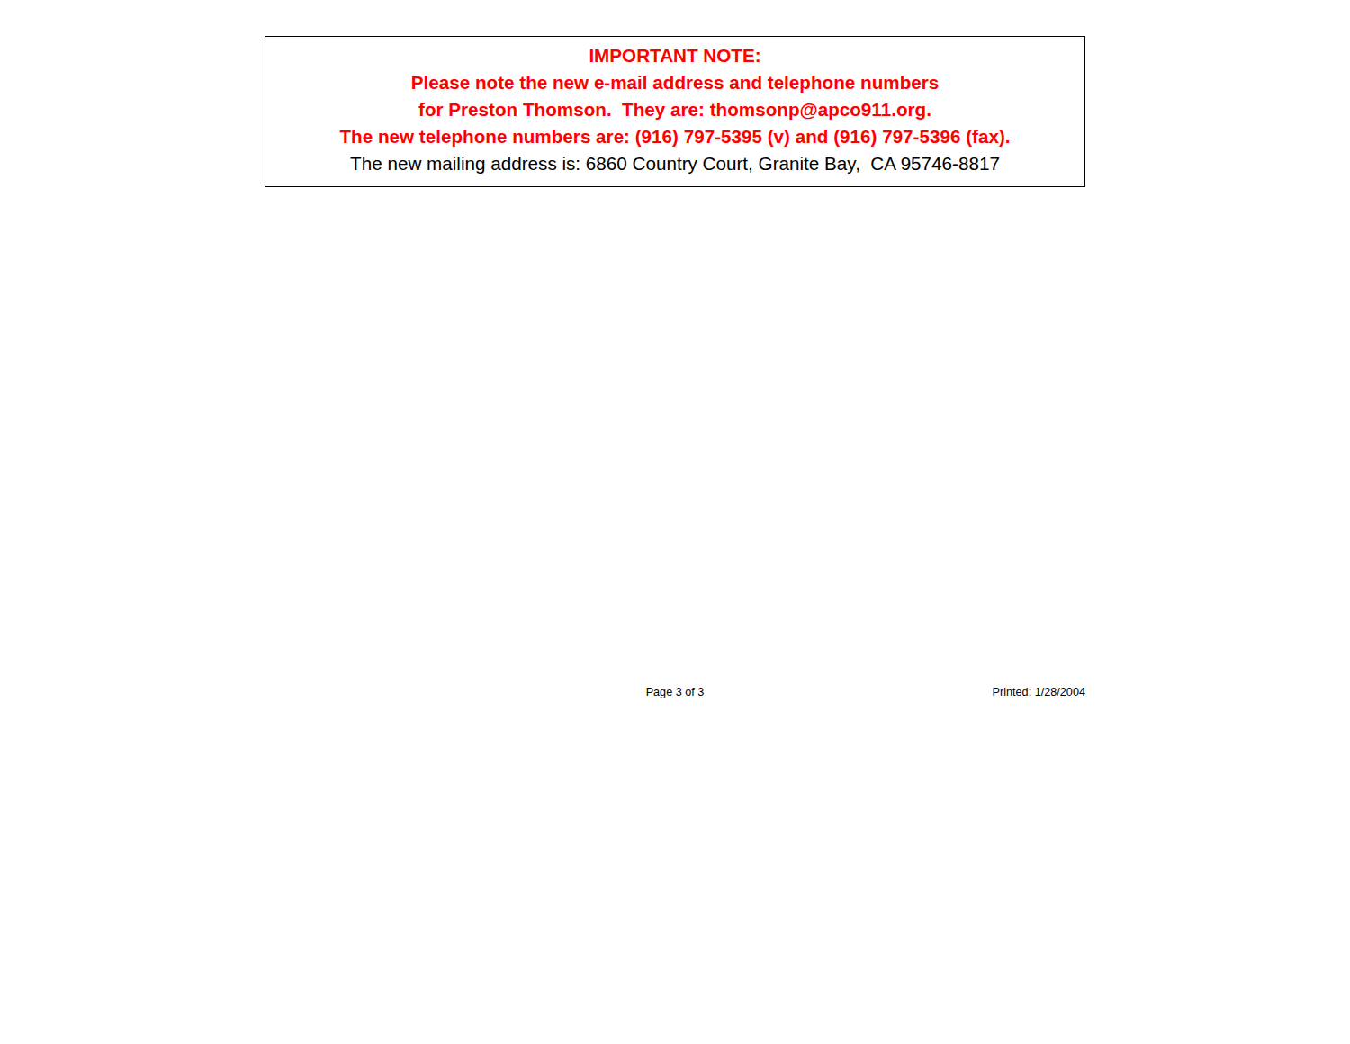IMPORTANT NOTE:
Please note the new e-mail address and telephone numbers
for Preston Thomson. They are: thomsonp@apco911.org.
The new telephone numbers are: (916) 797-5395 (v) and (916) 797-5396 (fax).
The new mailing address is: 6860 Country Court, Granite Bay, CA 95746-8817
Page 3 of 3
Printed: 1/28/2004